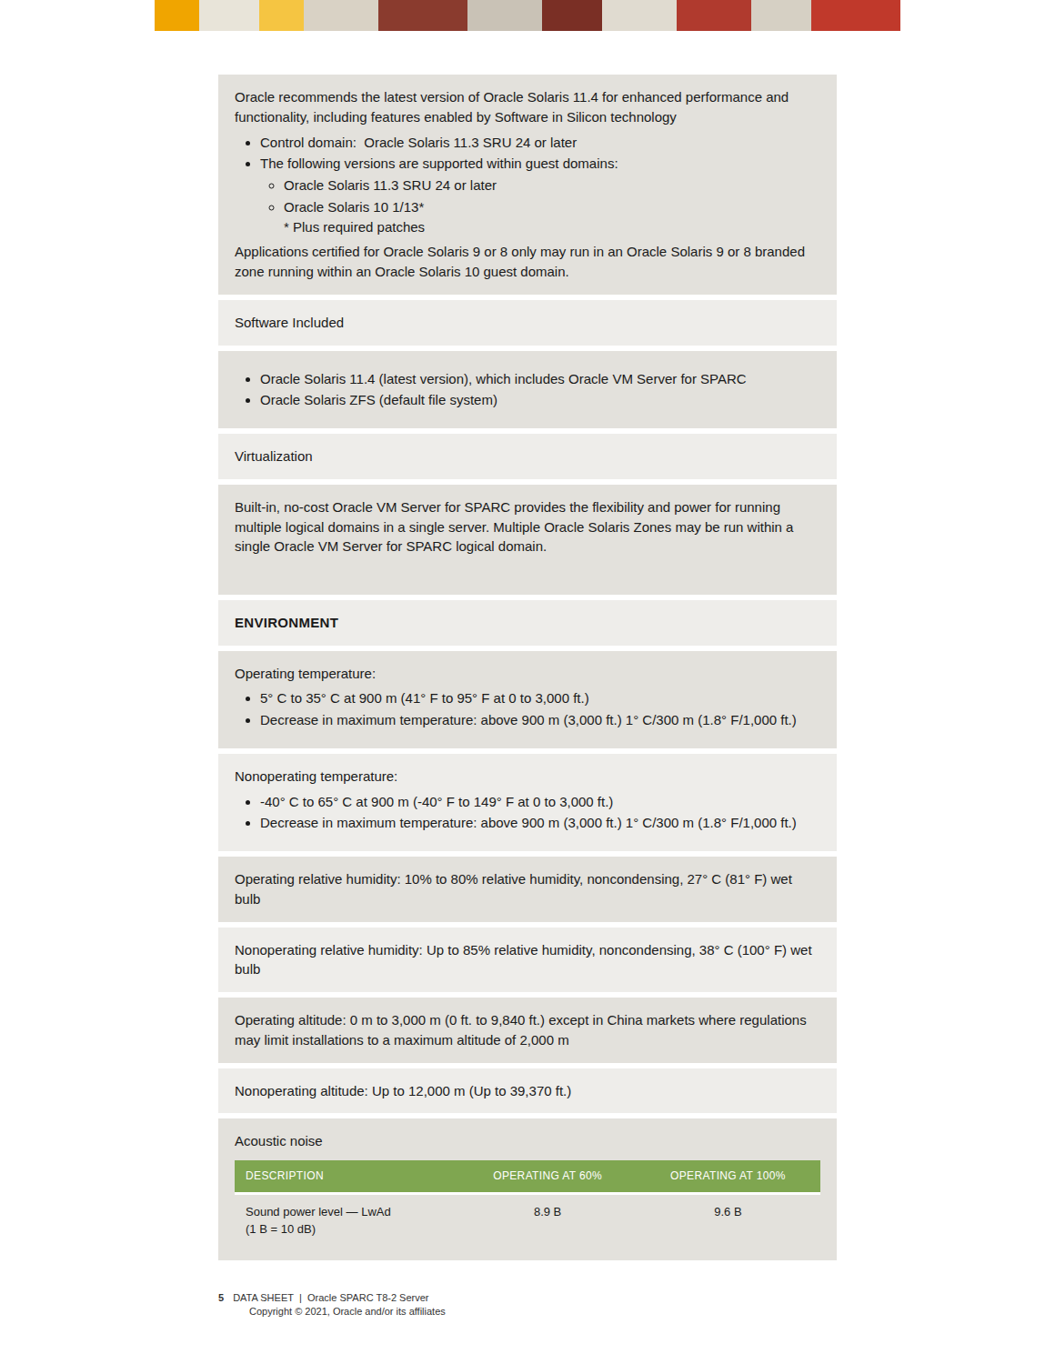Oracle recommends the latest version of Oracle Solaris 11.4 for enhanced performance and functionality, including features enabled by Software in Silicon technology
Control domain: Oracle Solaris 11.3 SRU 24 or later
The following versions are supported within guest domains:
Oracle Solaris 11.3 SRU 24 or later
Oracle Solaris 10 1/13*
* Plus required patches
Applications certified for Oracle Solaris 9 or 8 only may run in an Oracle Solaris 9 or 8 branded zone running within an Oracle Solaris 10 guest domain.
Software Included
Oracle Solaris 11.4 (latest version), which includes Oracle VM Server for SPARC
Oracle Solaris ZFS (default file system)
Virtualization
Built-in, no-cost Oracle VM Server for SPARC provides the flexibility and power for running multiple logical domains in a single server. Multiple Oracle Solaris Zones may be run within a single Oracle VM Server for SPARC logical domain.
ENVIRONMENT
Operating temperature:
5° C to 35° C at 900 m (41° F to 95° F at 0 to 3,000 ft.)
Decrease in maximum temperature: above 900 m (3,000 ft.) 1° C/300 m (1.8° F/1,000 ft.)
Nonoperating temperature:
-40° C to 65° C at 900 m (-40° F to 149° F at 0 to 3,000 ft.)
Decrease in maximum temperature: above 900 m (3,000 ft.) 1° C/300 m (1.8° F/1,000 ft.)
Operating relative humidity: 10% to 80% relative humidity, noncondensing, 27° C (81° F) wet bulb
Nonoperating relative humidity: Up to 85% relative humidity, noncondensing, 38° C (100° F) wet bulb
Operating altitude: 0 m to 3,000 m (0 ft. to 9,840 ft.) except in China markets where regulations may limit installations to a maximum altitude of 2,000 m
Nonoperating altitude: Up to 12,000 m (Up to 39,370 ft.)
Acoustic noise
| DESCRIPTION | OPERATING AT 60% | OPERATING AT 100% |
| --- | --- | --- |
| Sound power level — LwAd (1 B = 10 dB) | 8.9 B | 9.6 B |
5 DATA SHEET | Oracle SPARC T8-2 Server
Copyright © 2021, Oracle and/or its affiliates